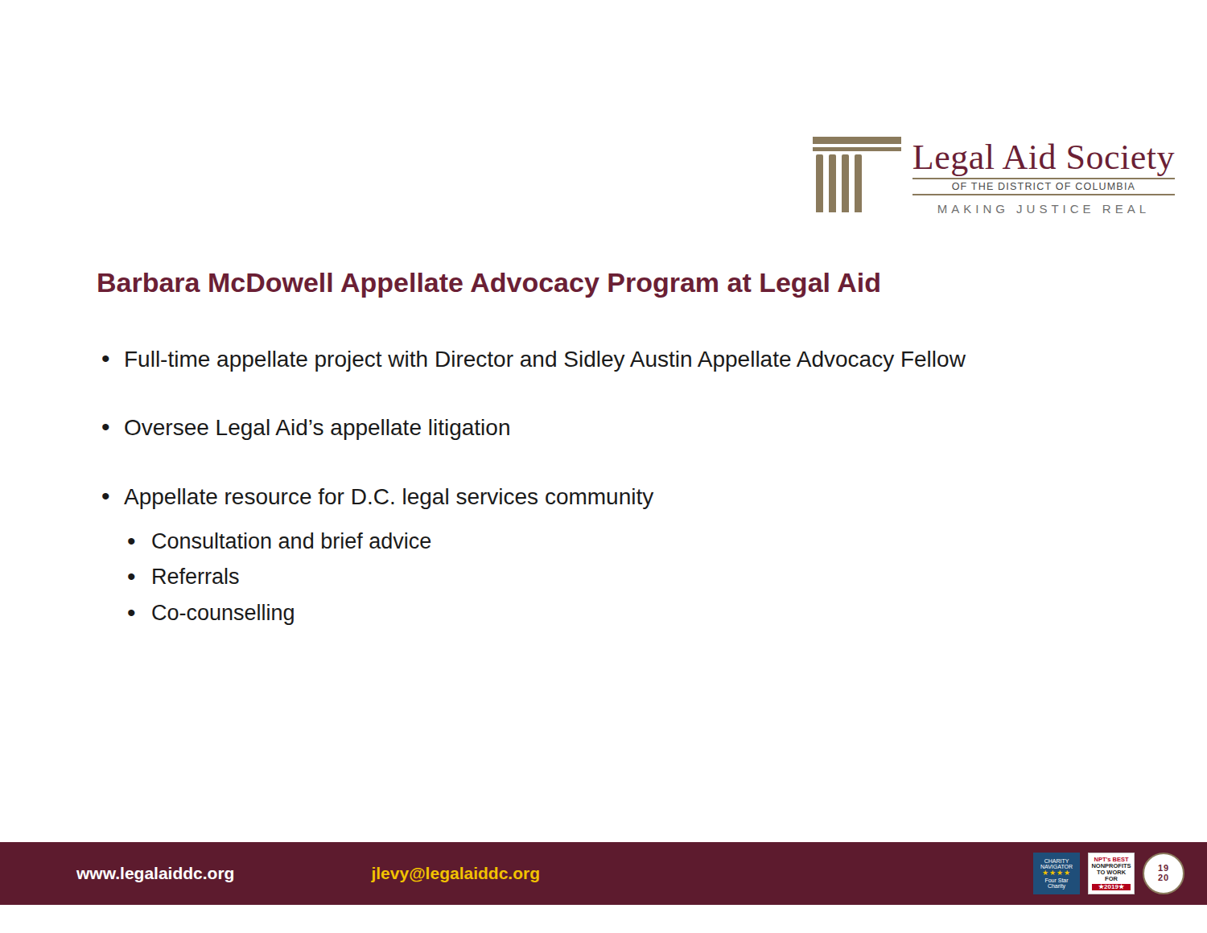Legal Aid Society
OF THE DISTRICT OF COLUMBIA
MAKING JUSTICE REAL
Barbara McDowell Appellate Advocacy Program at Legal Aid
Full-time appellate project with Director and Sidley Austin Appellate Advocacy Fellow
Oversee Legal Aid’s appellate litigation
Appellate resource for D.C. legal services community
Consultation and brief advice
Referrals
Co-counselling
www.legalaiddc.org jlevy@legalaiddc.org
CHARITY
NAVIGATOR
★★★★
Four Star Charity
NPT's BEST
NONPROFITS
TO WORK FOR
★2019★
19
20